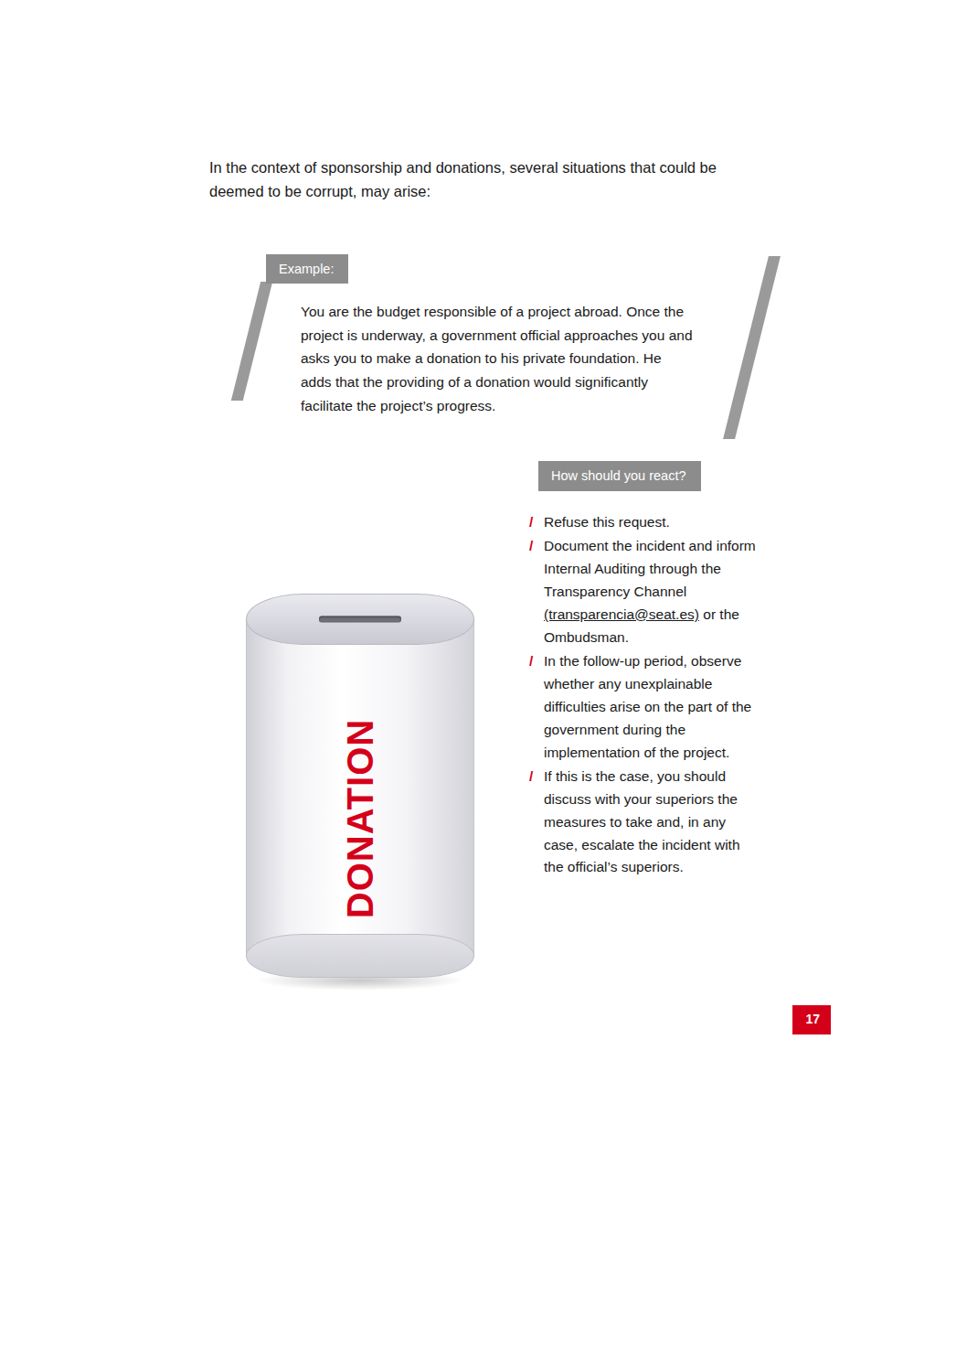In the context of sponsorship and donations, several situations that could be deemed to be corrupt, may arise:
Example:
You are the budget responsible of a project abroad. Once the project is underway, a government official approaches you and asks you to make a donation to his private foundation. He adds that the providing of a donation would significantly facilitate the project’s progress.
How should you react?
DONATION
Refuse this request.
Document the incident and inform Internal Auditing through the Transparency Channel (transparencia@seat.es) or the Ombudsman.
In the follow-up period, observe whether any unexplainable difficulties arise on the part of the government during the implementation of the project.
If this is the case, you should discuss with your superiors the measures to take and, in any case, escalate the incident with the official’s superiors.
17